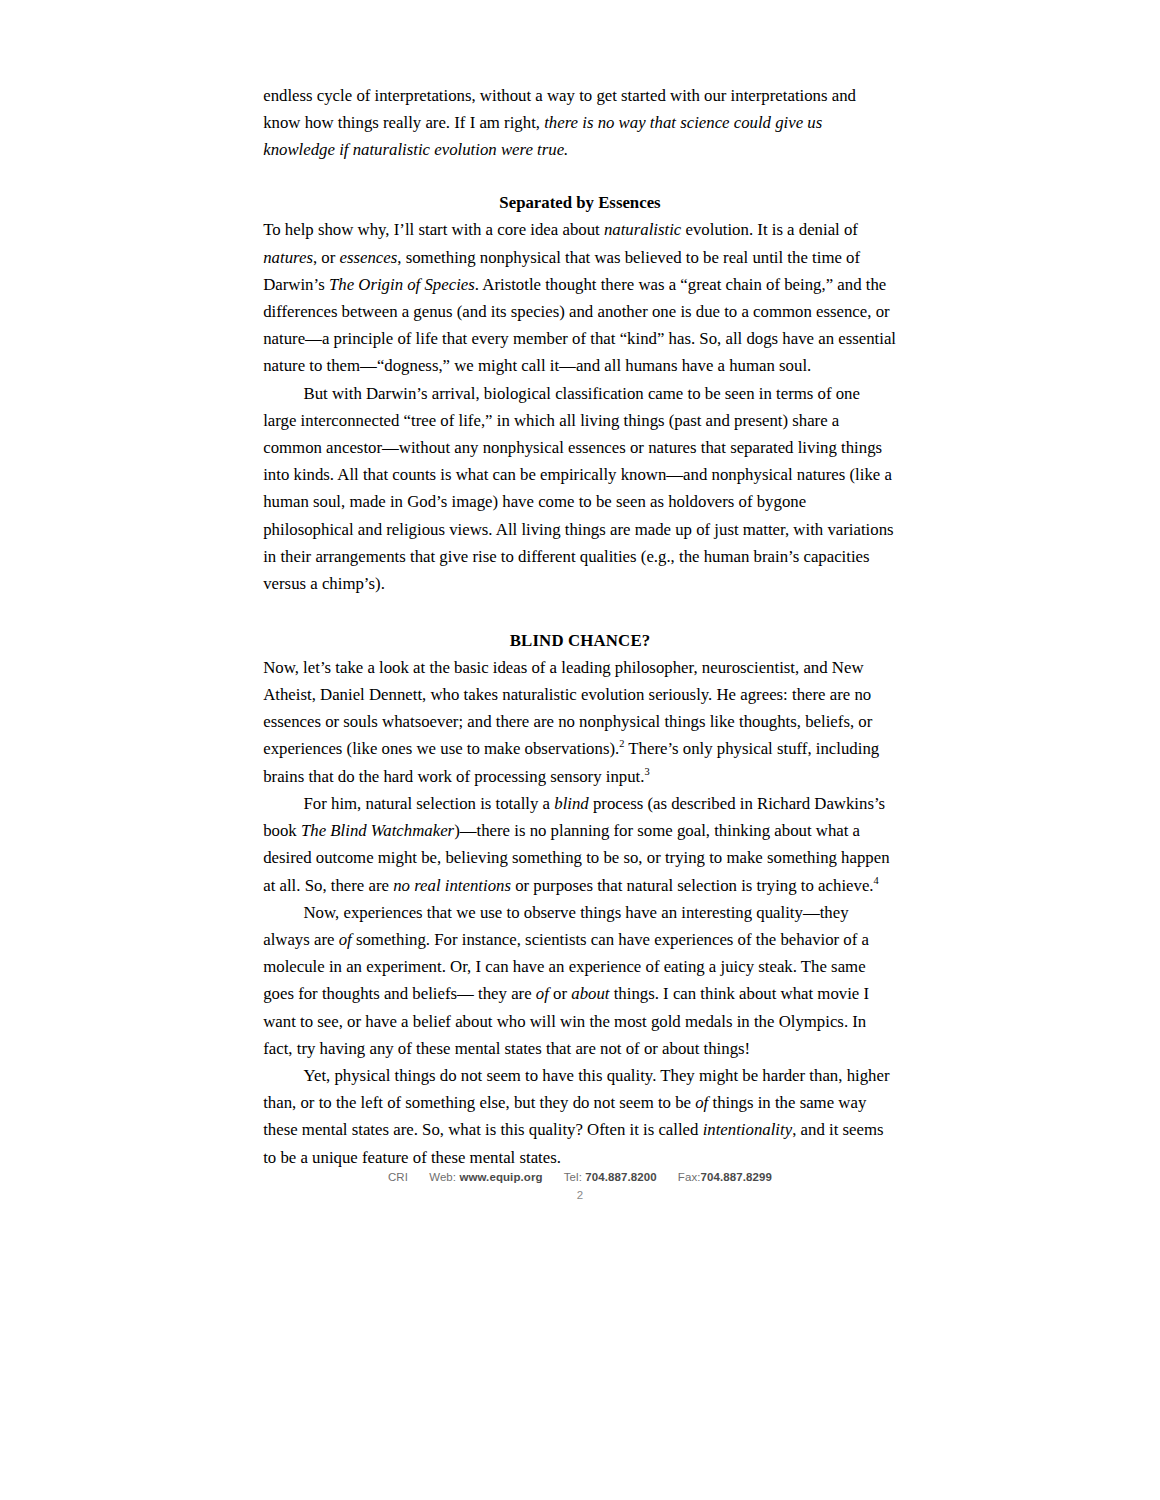endless cycle of interpretations, without a way to get started with our interpretations and know how things really are. If I am right, there is no way that science could give us knowledge if naturalistic evolution were true.
Separated by Essences
To help show why, I’ll start with a core idea about naturalistic evolution. It is a denial of natures, or essences, something nonphysical that was believed to be real until the time of Darwin’s The Origin of Species. Aristotle thought there was a “great chain of being,” and the differences between a genus (and its species) and another one is due to a common essence, or nature—a principle of life that every member of that “kind” has. So, all dogs have an essential nature to them—“dogness,” we might call it—and all humans have a human soul.
But with Darwin’s arrival, biological classification came to be seen in terms of one large interconnected “tree of life,” in which all living things (past and present) share a common ancestor—without any nonphysical essences or natures that separated living things into kinds. All that counts is what can be empirically known—and nonphysical natures (like a human soul, made in God’s image) have come to be seen as holdovers of bygone philosophical and religious views. All living things are made up of just matter, with variations in their arrangements that give rise to different qualities (e.g., the human brain’s capacities versus a chimp’s).
BLIND CHANCE?
Now, let’s take a look at the basic ideas of a leading philosopher, neuroscientist, and New Atheist, Daniel Dennett, who takes naturalistic evolution seriously. He agrees: there are no essences or souls whatsoever; and there are no nonphysical things like thoughts, beliefs, or experiences (like ones we use to make observations).2 There’s only physical stuff, including brains that do the hard work of processing sensory input.3
For him, natural selection is totally a blind process (as described in Richard Dawkins’s book The Blind Watchmaker)—there is no planning for some goal, thinking about what a desired outcome might be, believing something to be so, or trying to make something happen at all. So, there are no real intentions or purposes that natural selection is trying to achieve.4
Now, experiences that we use to observe things have an interesting quality—they always are of something. For instance, scientists can have experiences of the behavior of a molecule in an experiment. Or, I can have an experience of eating a juicy steak. The same goes for thoughts and beliefs— they are of or about things. I can think about what movie I want to see, or have a belief about who will win the most gold medals in the Olympics. In fact, try having any of these mental states that are not of or about things!
Yet, physical things do not seem to have this quality. They might be harder than, higher than, or to the left of something else, but they do not seem to be of things in the same way these mental states are. So, what is this quality? Often it is called intentionality, and it seems to be a unique feature of these mental states.
CRI Web: www.equip.org Tel: 704.887.8200 Fax:704.887.8299
2